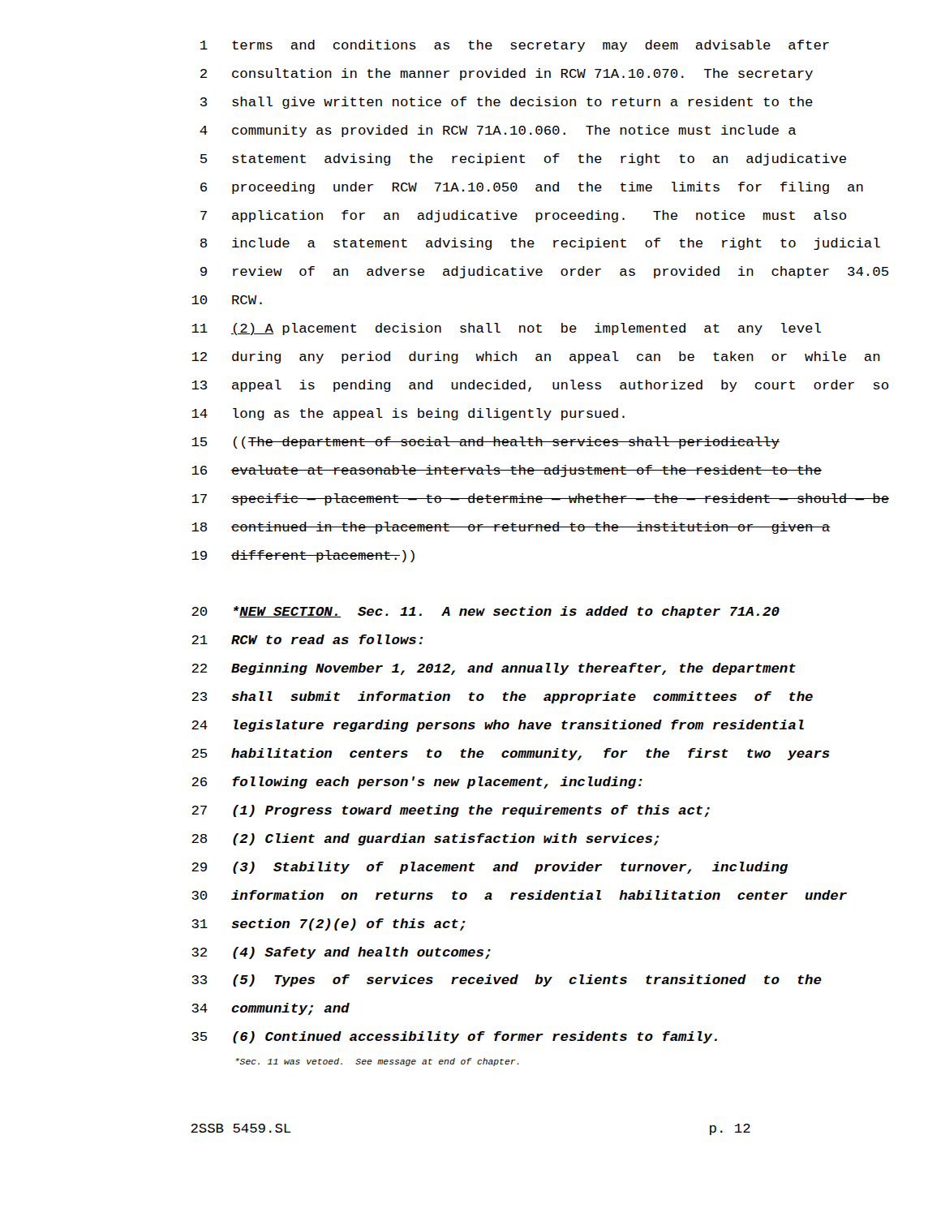| 1 | terms and conditions as the secretary may deem advisable after |
| 2 | consultation in the manner provided in RCW 71A.10.070. The secretary |
| 3 | shall give written notice of the decision to return a resident to the |
| 4 | community as provided in RCW 71A.10.060. The notice must include a |
| 5 | statement advising the recipient of the right to an adjudicative |
| 6 | proceeding under RCW 71A.10.050 and the time limits for filing an |
| 7 | application for an adjudicative proceeding. The notice must also |
| 8 | include a statement advising the recipient of the right to judicial |
| 9 | review of an adverse adjudicative order as provided in chapter 34.05 |
| 10 | RCW. |
| 11 | (2) A placement decision shall not be implemented at any level |
| 12 | during any period during which an appeal can be taken or while an |
| 13 | appeal is pending and undecided, unless authorized by court order so |
| 14 | long as the appeal is being diligently pursued. |
| 15 | (( The department of social and health services shall periodically |
| 16 | evaluate at reasonable intervals the adjustment of the resident to the |
| 17 | specific — placement — to — determine — whether — the — resident — should — be |
| 18 | continued in the placement or returned to the institution or given a |
| 19 | different placement. )) |
| 20 | * NEW SECTION. Sec. 11. A new section is added to chapter 71A.20 |
| 21 | RCW to read as follows: |
| 22 | Beginning November 1, 2012, and annually thereafter, the department |
| 23 | shall submit information to the appropriate committees of the |
| 24 | legislature regarding persons who have transitioned from residential |
| 25 | habilitation centers to the community, for the first two years |
| 26 | following each person's new placement, including: |
| 27 | (1) Progress toward meeting the requirements of this act; |
| 28 | (2) Client and guardian satisfaction with services; |
| 29 | (3) Stability of placement and provider turnover, including |
| 30 | information on returns to a residential habilitation center under |
| 31 | section 7(2)(e) of this act; |
| 32 | (4) Safety and health outcomes; |
| 33 | (5) Types of services received by clients transitioned to the |
| 34 | community; and |
| 35 | (6) Continued accessibility of former residents to family. |
*Sec. 11 was vetoed. See message at end of chapter.
2SSB 5459.SL
p. 12